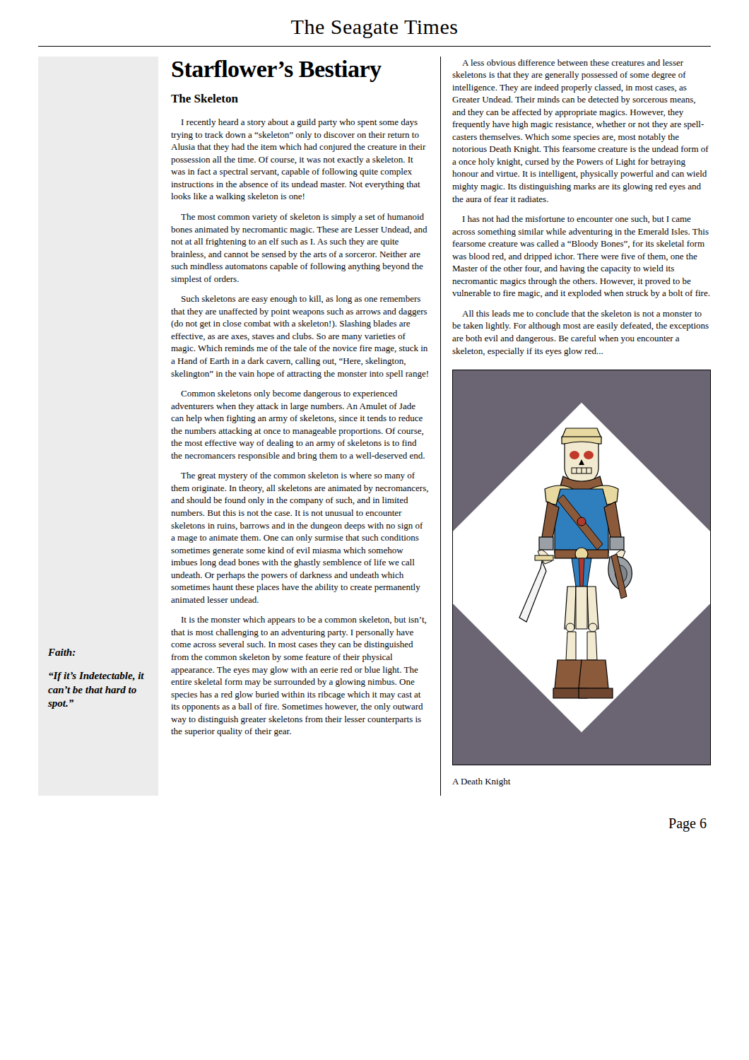The Seagate Times
Faith: “If it’s Indetectable, it can’t be that hard to spot.”
Starflower’s Bestiary
The Skeleton
I recently heard a story about a guild party who spent some days trying to track down a “skeleton” only to discover on their return to Alusia that they had the item which had conjured the creature in their possession all the time. Of course, it was not exactly a skeleton. It was in fact a spectral servant, capable of following quite complex instructions in the absence of its undead master. Not everything that looks like a walking skeleton is one!
The most common variety of skeleton is simply a set of humanoid bones animated by necromantic magic. These are Lesser Undead, and not at all frightening to an elf such as I. As such they are quite brainless, and cannot be sensed by the arts of a sorceror. Neither are such mindless automatons capable of following anything beyond the simplest of orders.
Such skeletons are easy enough to kill, as long as one remembers that they are unaffected by point weapons such as arrows and daggers (do not get in close combat with a skeleton!). Slashing blades are effective, as are axes, staves and clubs. So are many varieties of magic. Which reminds me of the tale of the novice fire mage, stuck in a Hand of Earth in a dark cavern, calling out, “Here, skelington, skelington” in the vain hope of attracting the monster into spell range!
Common skeletons only become dangerous to experienced adventurers when they attack in large numbers. An Amulet of Jade can help when fighting an army of skeletons, since it tends to reduce the numbers attacking at once to manageable proportions. Of course, the most effective way of dealing to an army of skeletons is to find the necromancers responsible and bring them to a well-deserved end.
The great mystery of the common skeleton is where so many of them originate. In theory, all skeletons are animated by necromancers, and should be found only in the company of such, and in limited numbers. But this is not the case. It is not unusual to encounter skeletons in ruins, barrows and in the dungeon deeps with no sign of a mage to animate them. One can only surmise that such conditions sometimes generate some kind of evil miasma which somehow imbues long dead bones with the ghastly semblence of life we call undeath. Or perhaps the powers of darkness and undeath which sometimes haunt these places have the ability to create permanently animated lesser undead.
It is the monster which appears to be a common skeleton, but isn’t, that is most challenging to an adventuring party. I personally have come across several such. In most cases they can be distinguished from the common skeleton by some feature of their physical appearance. The eyes may glow with an eerie red or blue light. The entire skeletal form may be surrounded by a glowing nimbus. One species has a red glow buried within its ribcage which it may cast at its opponents as a ball of fire. Sometimes however, the only outward way to distinguish greater skeletons from their lesser counterparts is the superior quality of their gear.
A less obvious difference between these creatures and lesser skeletons is that they are generally possessed of some degree of intelligence. They are indeed properly classed, in most cases, as Greater Undead. Their minds can be detected by sorcerous means, and they can be affected by appropriate magics. However, they frequently have high magic resistance, whether or not they are spell-casters themselves. Which some species are, most notably the notorious Death Knight. This fearsome creature is the undead form of a once holy knight, cursed by the Powers of Light for betraying honour and virtue. It is intelligent, physically powerful and can wield mighty magic. Its distinguishing marks are its glowing red eyes and the aura of fear it radiates.
I has not had the misfortune to encounter one such, but I came across something similar while adventuring in the Emerald Isles. This fearsome creature was called a “Bloody Bones”, for its skeletal form was blood red, and dripped ichor. There were five of them, one the Master of the other four, and having the capacity to wield its necromantic magics through the others. However, it proved to be vulnerable to fire magic, and it exploded when struck by a bolt of fire.
All this leads me to conclude that the skeleton is not a monster to be taken lightly. For although most are easily defeated, the exceptions are both evil and dangerous. Be careful when you encounter a skeleton, especially if its eyes glow red...
A Death Knight
Page 6